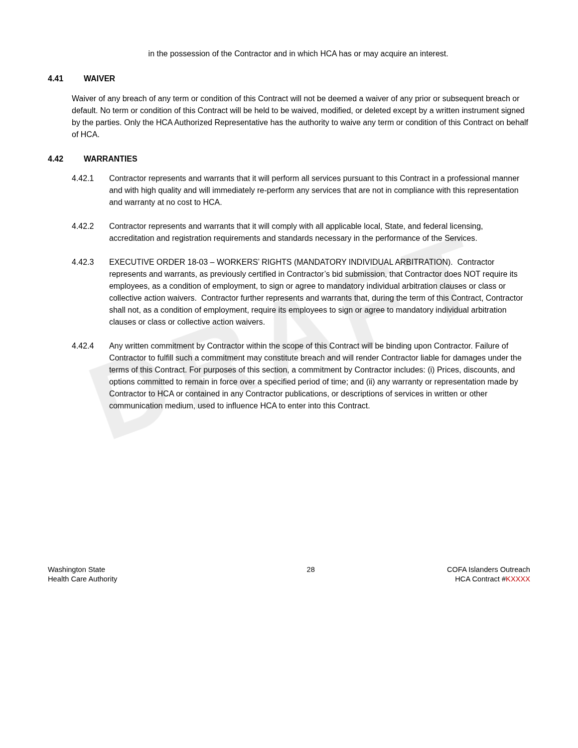DRAFT
in the possession of the Contractor and in which HCA has or may acquire an interest.
4.41 WAIVER
Waiver of any breach of any term or condition of this Contract will not be deemed a waiver of any prior or subsequent breach or default. No term or condition of this Contract will be held to be waived, modified, or deleted except by a written instrument signed by the parties. Only the HCA Authorized Representative has the authority to waive any term or condition of this Contract on behalf of HCA.
4.42 WARRANTIES
4.42.1 Contractor represents and warrants that it will perform all services pursuant to this Contract in a professional manner and with high quality and will immediately re-perform any services that are not in compliance with this representation and warranty at no cost to HCA.
4.42.2 Contractor represents and warrants that it will comply with all applicable local, State, and federal licensing, accreditation and registration requirements and standards necessary in the performance of the Services.
4.42.3 EXECUTIVE ORDER 18-03 – WORKERS’ RIGHTS (MANDATORY INDIVIDUAL ARBITRATION). Contractor represents and warrants, as previously certified in Contractor’s bid submission, that Contractor does NOT require its employees, as a condition of employment, to sign or agree to mandatory individual arbitration clauses or class or collective action waivers. Contractor further represents and warrants that, during the term of this Contract, Contractor shall not, as a condition of employment, require its employees to sign or agree to mandatory individual arbitration clauses or class or collective action waivers.
4.42.4 Any written commitment by Contractor within the scope of this Contract will be binding upon Contractor. Failure of Contractor to fulfill such a commitment may constitute breach and will render Contractor liable for damages under the terms of this Contract. For purposes of this section, a commitment by Contractor includes: (i) Prices, discounts, and options committed to remain in force over a specified period of time; and (ii) any warranty or representation made by Contractor to HCA or contained in any Contractor publications, or descriptions of services in written or other communication medium, used to influence HCA to enter into this Contract.
Washington State
Health Care Authority
28
COFA Islanders Outreach
HCA Contract #KXXXX